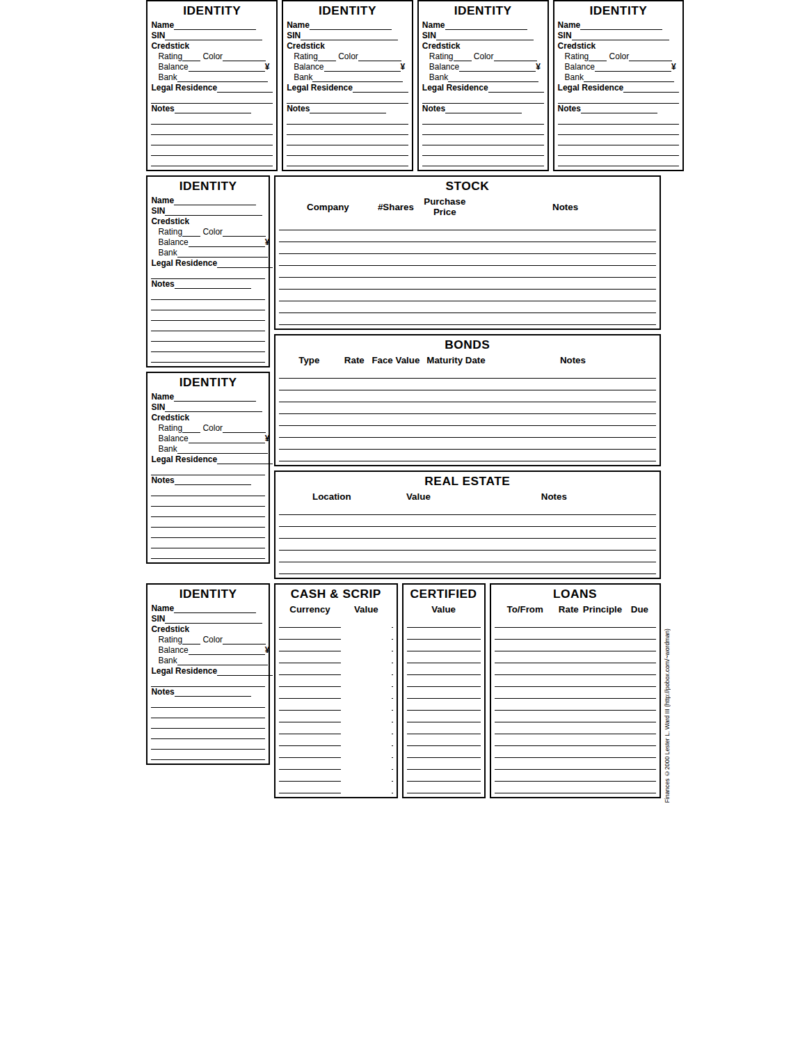IDENTITY
Name
SIN
Credstick
Rating Color
Balance ¥
Bank
Legal Residence
Notes
IDENTITY
Name
SIN
Credstick
Rating Color
Balance ¥
Bank
Legal Residence
Notes
IDENTITY
Name
SIN
Credstick
Rating Color
Balance ¥
Bank
Legal Residence
Notes
IDENTITY
Name
SIN
Credstick
Rating Color
Balance ¥
Bank
Legal Residence
Notes
IDENTITY
Name
SIN
Credstick
Rating Color
Balance ¥
Bank
Legal Residence
Notes
IDENTITY
Name
SIN
Credstick
Rating Color
Balance ¥
Bank
Legal Residence
Notes
STOCK
| Company | #Shares | Purchase Price | Notes |
| --- | --- | --- | --- |
BONDS
| Type | Rate | Face Value | Maturity Date | Notes |
| --- | --- | --- | --- | --- |
REAL ESTATE
| Location | Value | Notes |
| --- | --- | --- |
IDENTITY
Name
SIN
Credstick
Rating Color
Balance ¥
Bank
Legal Residence
Notes
CASH & SCRIP
| Currency | Value |
| --- | --- |
CERTIFIED
| Value |
| --- |
LOANS
| To/From | Rate | Principle | Due |
| --- | --- | --- | --- |
Finances ©2000 Lester L. Ward III (http://pobox.com/~wordman)